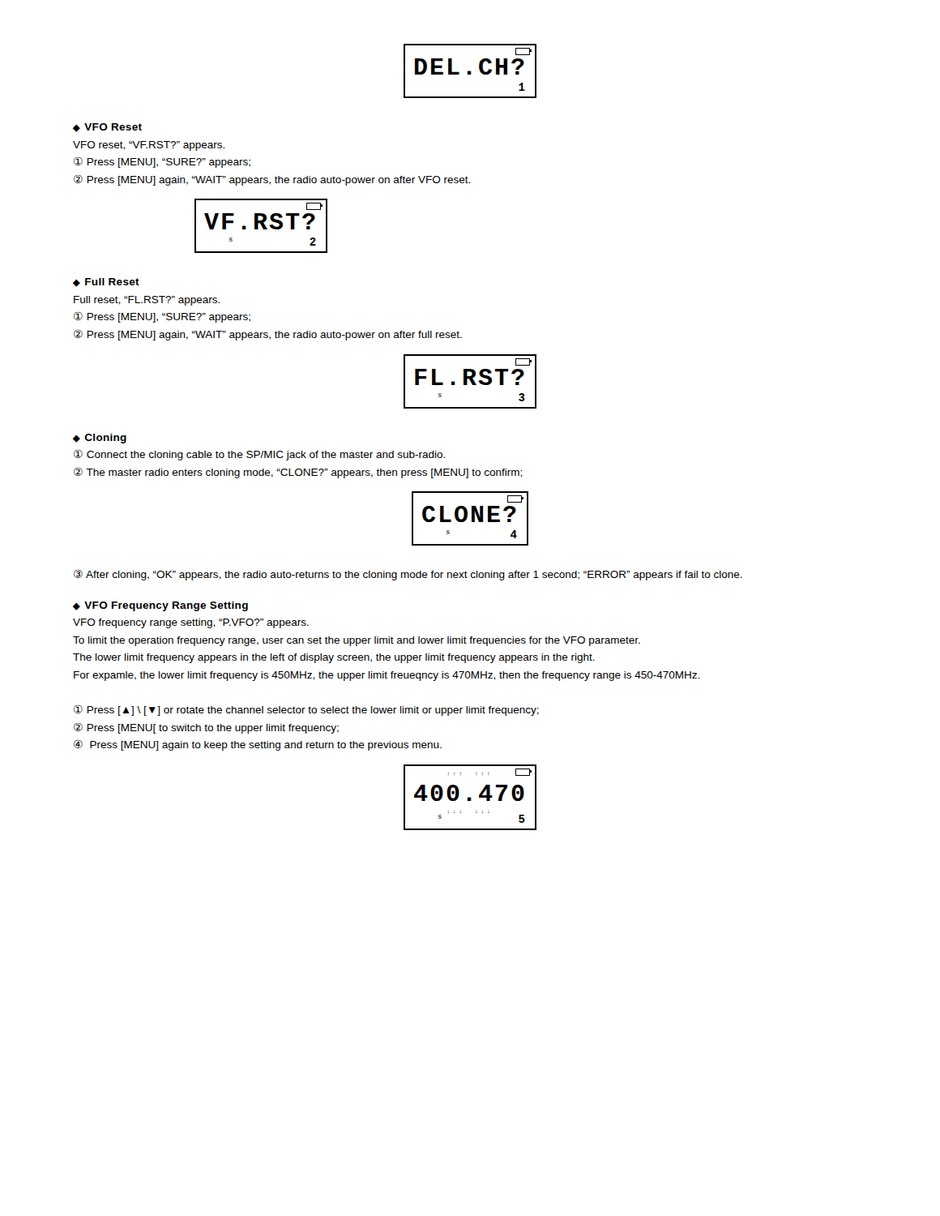DEL.CH?
1
◆VFO Reset
VFO reset, “VF.RST?” appears.
① Press [MENU], “SURE?” appears;
② Press [MENU] again, “WAIT” appears, the radio auto-power on after VFO reset.
VF.RST?
s 2
◆Full Reset
Full reset, “FL.RST?” appears.
① Press [MENU], “SURE?” appears;
② Press [MENU] again, “WAIT” appears, the radio auto-power on after full reset.
FL.RST?
s 3
◆Cloning
① Connect the cloning cable to the SP/MIC jack of the master and sub-radio.
② The master radio enters cloning mode, “CLONE?” appears, then press [MENU] to confirm;
CLONE?
s 4
③ After cloning, “OK” appears, the radio auto-returns to the cloning mode for next cloning after 1 second; “ERROR” appears if fail to clone.
◆VFO Frequency Range Setting
VFO frequency range setting, “P.VFO?” appears.
To limit the operation frequency range, user can set the upper limit and lower limit frequencies for the VFO parameter.
The lower limit frequency appears in the left of display screen, the upper limit frequency appears in the right.
For expamle, the lower limit frequency is 450MHz, the upper limit freueqncy is 470MHz, then the frequency range is 450-470MHz.
① Press [▲] \ [▼] or rotate the channel selector to select the lower limit or upper limit frequency;
② Press [MENU[ to switch to the upper limit frequency;
④ Press [MENU] again to keep the setting and return to the previous menu.
↑↑↑ ↑↑↑
400.470
↓↓↓ ↓↓↓
s 5